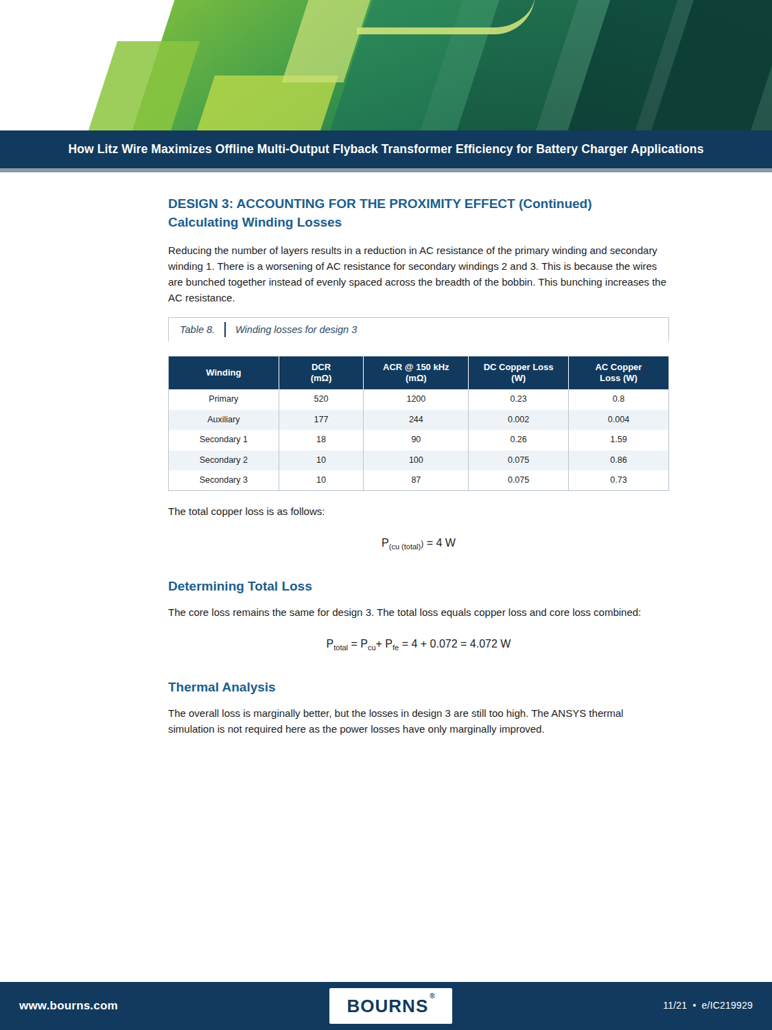How Litz Wire Maximizes Offline Multi-Output Flyback Transformer Efficiency for Battery Charger Applications
DESIGN 3: ACCOUNTING FOR THE PROXIMITY EFFECT (Continued)
Calculating Winding Losses
Reducing the number of layers results in a reduction in AC resistance of the primary winding and secondary winding 1. There is a worsening of AC resistance for secondary windings 2 and 3. This is because the wires are bunched together instead of evenly spaced across the breadth of the bobbin. This bunching increases the AC resistance.
Table 8. Winding losses for design 3
| Winding | DCR (mΩ) | ACR @ 150 kHz (mΩ) | DC Copper Loss (W) | AC Copper Loss (W) |
| --- | --- | --- | --- | --- |
| Primary | 520 | 1200 | 0.23 | 0.8 |
| Auxiliary | 177 | 244 | 0.002 | 0.004 |
| Secondary 1 | 18 | 90 | 0.26 | 1.59 |
| Secondary 2 | 10 | 100 | 0.075 | 0.86 |
| Secondary 3 | 10 | 87 | 0.075 | 0.73 |
The total copper loss is as follows:
P(cu (total)) = 4 W
Determining Total Loss
The core loss remains the same for design 3. The total loss equals copper loss and core loss combined:
Ptotal = Pcu+ Pfe = 4 + 0.072 = 4.072 W
Thermal Analysis
The overall loss is marginally better, but the losses in design 3 are still too high. The ANSYS thermal simulation is not required here as the power losses have only marginally improved.
www.bourns.com
BOURNS®
11/21 • e/IC219929